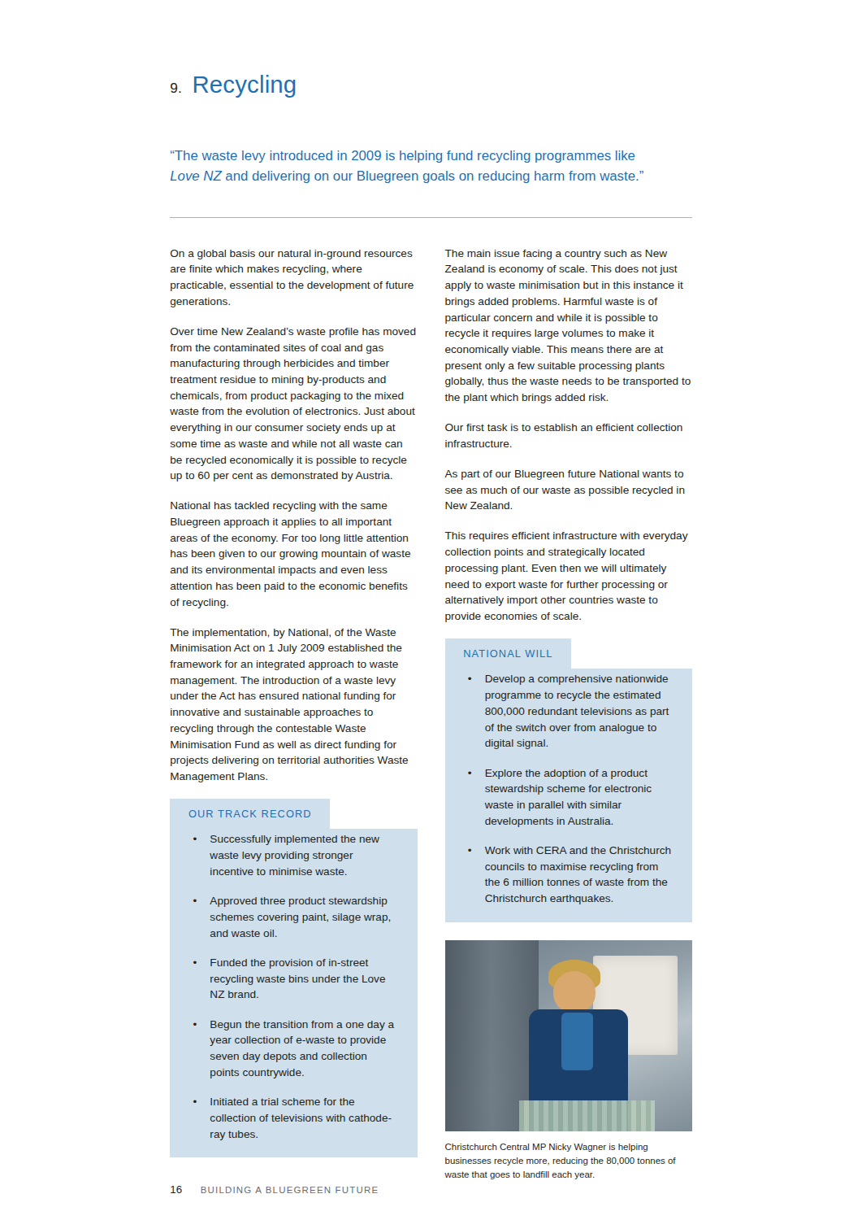9. Recycling
“The waste levy introduced in 2009 is helping fund recycling programmes like Love NZ and delivering on our Bluegreen goals on reducing harm from waste.”
On a global basis our natural in-ground resources are finite which makes recycling, where practicable, essential to the development of future generations.
Over time New Zealand’s waste profile has moved from the contaminated sites of coal and gas manufacturing through herbicides and timber treatment residue to mining by-products and chemicals, from product packaging to the mixed waste from the evolution of electronics. Just about everything in our consumer society ends up at some time as waste and while not all waste can be recycled economically it is possible to recycle up to 60 per cent as demonstrated by Austria.
National has tackled recycling with the same Bluegreen approach it applies to all important areas of the economy. For too long little attention has been given to our growing mountain of waste and its environmental impacts and even less attention has been paid to the economic benefits of recycling.
The implementation, by National, of the Waste Minimisation Act on 1 July 2009 established the framework for an integrated approach to waste management. The introduction of a waste levy under the Act has ensured national funding for innovative and sustainable approaches to recycling through the contestable Waste Minimisation Fund as well as direct funding for projects delivering on territorial authorities Waste Management Plans.
Our track record
Successfully implemented the new waste levy providing stronger incentive to minimise waste.
Approved three product stewardship schemes covering paint, silage wrap, and waste oil.
Funded the provision of in-street recycling waste bins under the Love NZ brand.
Begun the transition from a one day a year collection of e-waste to provide seven day depots and collection points countrywide.
Initiated a trial scheme for the collection of televisions with cathode-ray tubes.
The main issue facing a country such as New Zealand is economy of scale. This does not just apply to waste minimisation but in this instance it brings added problems. Harmful waste is of particular concern and while it is possible to recycle it requires large volumes to make it economically viable. This means there are at present only a few suitable processing plants globally, thus the waste needs to be transported to the plant which brings added risk.
Our first task is to establish an efficient collection infrastructure.
As part of our Bluegreen future National wants to see as much of our waste as possible recycled in New Zealand.
This requires efficient infrastructure with everyday collection points and strategically located processing plant. Even then we will ultimately need to export waste for further processing or alternatively import other countries waste to provide economies of scale.
National will
Develop a comprehensive nationwide programme to recycle the estimated 800,000 redundant televisions as part of the switch over from analogue to digital signal.
Explore the adoption of a product stewardship scheme for electronic waste in parallel with similar developments in Australia.
Work with CERA and the Christchurch councils to maximise recycling from the 6 million tonnes of waste from the Christchurch earthquakes.
Christchurch Central MP Nicky Wagner is helping businesses recycle more, reducing the 80,000 tonnes of waste that goes to landfill each year.
16 Building a Bluegreen Future